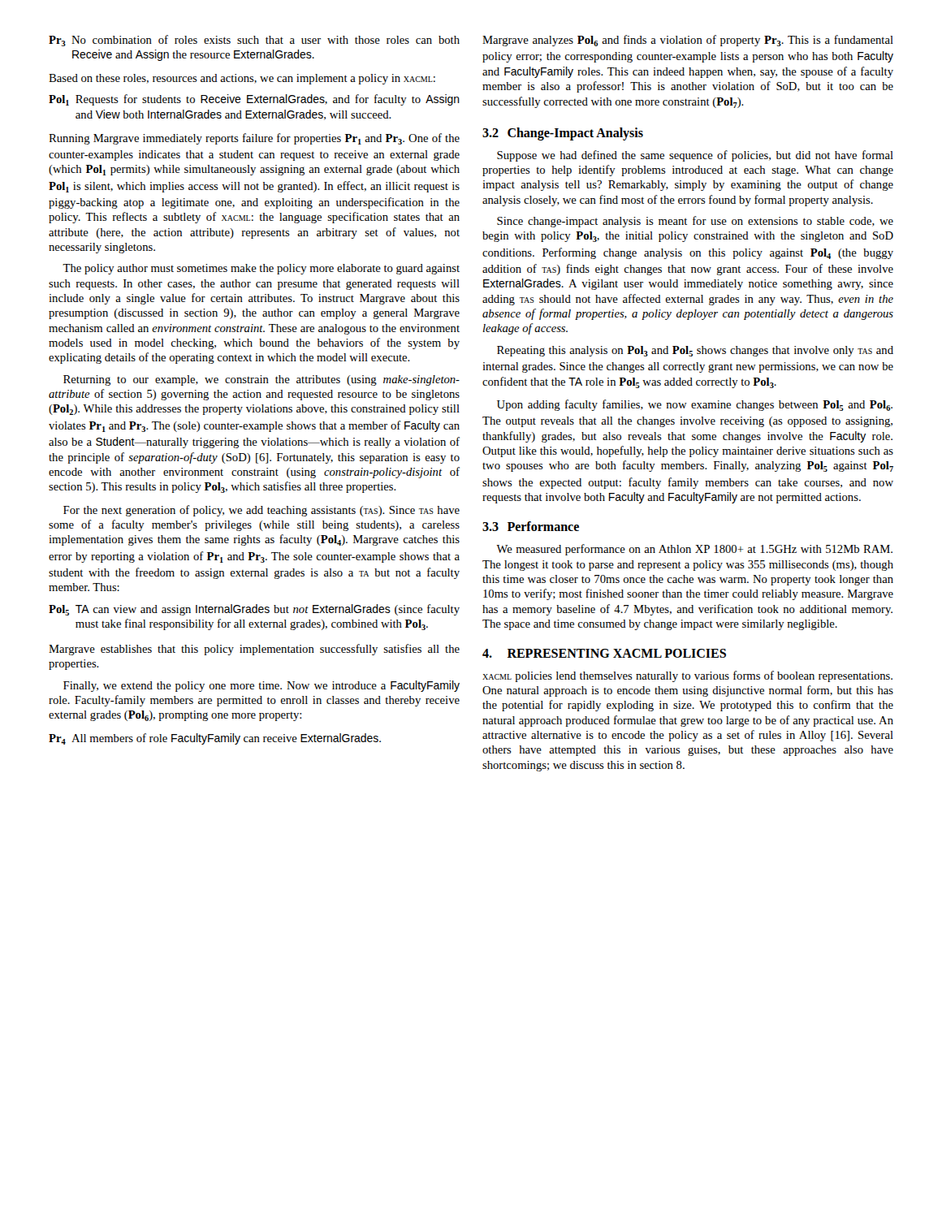Pr3 No combination of roles exists such that a user with those roles can both Receive and Assign the resource ExternalGrades.
Based on these roles, resources and actions, we can implement a policy in xacml:
Pol1 Requests for students to Receive ExternalGrades, and for faculty to Assign and View both InternalGrades and ExternalGrades, will succeed.
Running Margrave immediately reports failure for properties Pr1 and Pr3. One of the counter-examples indicates that a student can request to receive an external grade (which Pol1 permits) while simultaneously assigning an external grade (about which Pol1 is silent, which implies access will not be granted). In effect, an illicit request is piggy-backing atop a legitimate one, and exploiting an underspecification in the policy. This reflects a subtlety of xacml: the language specification states that an attribute (here, the action attribute) represents an arbitrary set of values, not necessarily singletons.
The policy author must sometimes make the policy more elaborate to guard against such requests. In other cases, the author can presume that generated requests will include only a single value for certain attributes. To instruct Margrave about this presumption (discussed in section 9), the author can employ a general Margrave mechanism called an environment constraint. These are analogous to the environment models used in model checking, which bound the behaviors of the system by explicating details of the operating context in which the model will execute.
Returning to our example, we constrain the attributes (using make-singleton-attribute of section 5) governing the action and requested resource to be singletons (Pol2). While this addresses the property violations above, this constrained policy still violates Pr1 and Pr3. The (sole) counter-example shows that a member of Faculty can also be a Student—naturally triggering the violations—which is really a violation of the principle of separation-of-duty (SoD) [6]. Fortunately, this separation is easy to encode with another environment constraint (using constrain-policy-disjoint of section 5). This results in policy Pol3, which satisfies all three properties.
For the next generation of policy, we add teaching assistants (tas). Since tas have some of a faculty member's privileges (while still being students), a careless implementation gives them the same rights as faculty (Pol4). Margrave catches this error by reporting a violation of Pr1 and Pr3. The sole counter-example shows that a student with the freedom to assign external grades is also a ta but not a faculty member. Thus:
Pol5 TA can view and assign InternalGrades but not ExternalGrades (since faculty must take final responsibility for all external grades), combined with Pol3.
Margrave establishes that this policy implementation successfully satisfies all the properties.
Finally, we extend the policy one more time. Now we introduce a FacultyFamily role. Faculty-family members are permitted to enroll in classes and thereby receive external grades (Pol6), prompting one more property:
Pr4 All members of role FacultyFamily can receive ExternalGrades.
Margrave analyzes Pol6 and finds a violation of property Pr3. This is a fundamental policy error; the corresponding counter-example lists a person who has both Faculty and FacultyFamily roles. This can indeed happen when, say, the spouse of a faculty member is also a professor! This is another violation of SoD, but it too can be successfully corrected with one more constraint (Pol7).
3.2 Change-Impact Analysis
Suppose we had defined the same sequence of policies, but did not have formal properties to help identify problems introduced at each stage. What can change impact analysis tell us? Remarkably, simply by examining the output of change analysis closely, we can find most of the errors found by formal property analysis.
Since change-impact analysis is meant for use on extensions to stable code, we begin with policy Pol3, the initial policy constrained with the singleton and SoD conditions. Performing change analysis on this policy against Pol4 (the buggy addition of tas) finds eight changes that now grant access. Four of these involve ExternalGrades. A vigilant user would immediately notice something awry, since adding tas should not have affected external grades in any way. Thus, even in the absence of formal properties, a policy deployer can potentially detect a dangerous leakage of access.
Repeating this analysis on Pol3 and Pol5 shows changes that involve only tas and internal grades. Since the changes all correctly grant new permissions, we can now be confident that the TA role in Pol5 was added correctly to Pol3.
Upon adding faculty families, we now examine changes between Pol5 and Pol6. The output reveals that all the changes involve receiving (as opposed to assigning, thankfully) grades, but also reveals that some changes involve the Faculty role. Output like this would, hopefully, help the policy maintainer derive situations such as two spouses who are both faculty members. Finally, analyzing Pol5 against Pol7 shows the expected output: faculty family members can take courses, and now requests that involve both Faculty and FacultyFamily are not permitted actions.
3.3 Performance
We measured performance on an Athlon XP 1800+ at 1.5GHz with 512Mb RAM. The longest it took to parse and represent a policy was 355 milliseconds (ms), though this time was closer to 70ms once the cache was warm. No property took longer than 10ms to verify; most finished sooner than the timer could reliably measure. Margrave has a memory baseline of 4.7 Mbytes, and verification took no additional memory. The space and time consumed by change impact were similarly negligible.
4. Representing XACML Policies
xacml policies lend themselves naturally to various forms of boolean representations. One natural approach is to encode them using disjunctive normal form, but this has the potential for rapidly exploding in size. We prototyped this to confirm that the natural approach produced formulae that grew too large to be of any practical use. An attractive alternative is to encode the policy as a set of rules in Alloy [16]. Several others have attempted this in various guises, but these approaches also have shortcomings; we discuss this in section 8.